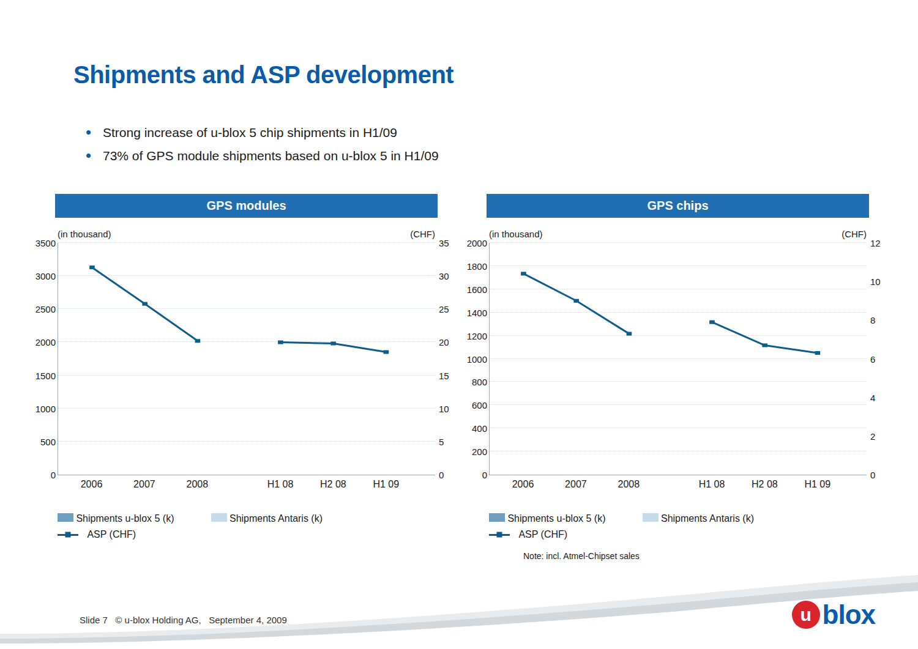Shipments and ASP development
Strong increase of u-blox 5 chip shipments in H1/09
73% of GPS module shipments based on u-blox 5 in H1/09
GPS modules
(in thousand) (CHF)
3500 3000 2500 2000 1500 1000 500 0
35 30 25 20 15 10 5 0
2006 2007 2008 H1 08 H2 08 H1 09
Shipments u-blox 5 (k) Shipments Antaris (k)
ASP (CHF)
GPS chips
(in thousand) (CHF)
2000 1800 1600 1400 1200 1000 800 600 400 200 0
12 10 8 6 4 2 0
2006 2007 2008 H1 08 H2 08 H1 09
Shipments u-blox 5 (k) Shipments Antaris (k)
ASP (CHF)
Note: incl. Atmel-Chipset sales
Slide 7 © u-blox Holding AG, September 4, 2009
ublox